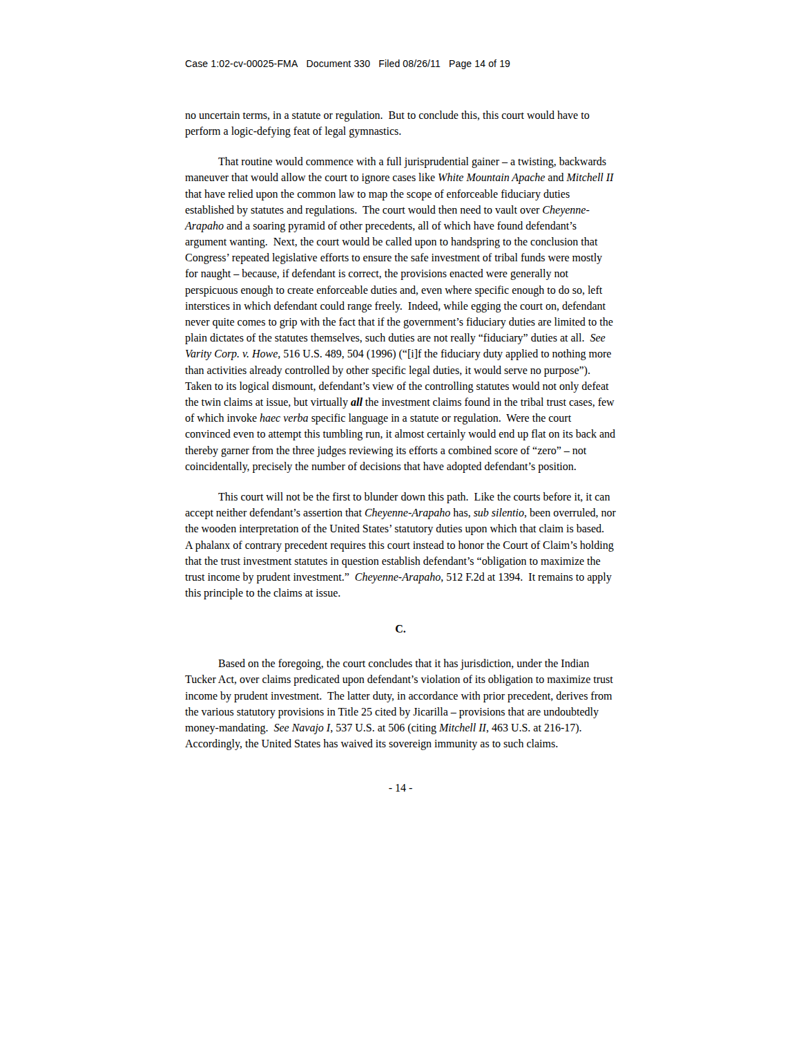Case 1:02-cv-00025-FMA Document 330 Filed 08/26/11 Page 14 of 19
no uncertain terms, in a statute or regulation. But to conclude this, this court would have to perform a logic-defying feat of legal gymnastics.
That routine would commence with a full jurisprudential gainer – a twisting, backwards maneuver that would allow the court to ignore cases like White Mountain Apache and Mitchell II that have relied upon the common law to map the scope of enforceable fiduciary duties established by statutes and regulations. The court would then need to vault over Cheyenne-Arapaho and a soaring pyramid of other precedents, all of which have found defendant’s argument wanting. Next, the court would be called upon to handspring to the conclusion that Congress’ repeated legislative efforts to ensure the safe investment of tribal funds were mostly for naught – because, if defendant is correct, the provisions enacted were generally not perspicuous enough to create enforceable duties and, even where specific enough to do so, left interstices in which defendant could range freely. Indeed, while egging the court on, defendant never quite comes to grip with the fact that if the government’s fiduciary duties are limited to the plain dictates of the statutes themselves, such duties are not really “fiduciary” duties at all. See Varity Corp. v. Howe, 516 U.S. 489, 504 (1996) (“[i]f the fiduciary duty applied to nothing more than activities already controlled by other specific legal duties, it would serve no purpose”). Taken to its logical dismount, defendant’s view of the controlling statutes would not only defeat the twin claims at issue, but virtually all the investment claims found in the tribal trust cases, few of which invoke haec verba specific language in a statute or regulation. Were the court convinced even to attempt this tumbling run, it almost certainly would end up flat on its back and thereby garner from the three judges reviewing its efforts a combined score of “zero” – not coincidentally, precisely the number of decisions that have adopted defendant’s position.
This court will not be the first to blunder down this path. Like the courts before it, it can accept neither defendant’s assertion that Cheyenne-Arapaho has, sub silentio, been overruled, nor the wooden interpretation of the United States’ statutory duties upon which that claim is based. A phalanx of contrary precedent requires this court instead to honor the Court of Claim’s holding that the trust investment statutes in question establish defendant’s “obligation to maximize the trust income by prudent investment.” Cheyenne-Arapaho, 512 F.2d at 1394. It remains to apply this principle to the claims at issue.
C.
Based on the foregoing, the court concludes that it has jurisdiction, under the Indian Tucker Act, over claims predicated upon defendant’s violation of its obligation to maximize trust income by prudent investment. The latter duty, in accordance with prior precedent, derives from the various statutory provisions in Title 25 cited by Jicarilla – provisions that are undoubtedly money-mandating. See Navajo I, 537 U.S. at 506 (citing Mitchell II, 463 U.S. at 216-17). Accordingly, the United States has waived its sovereign immunity as to such claims.
- 14 -